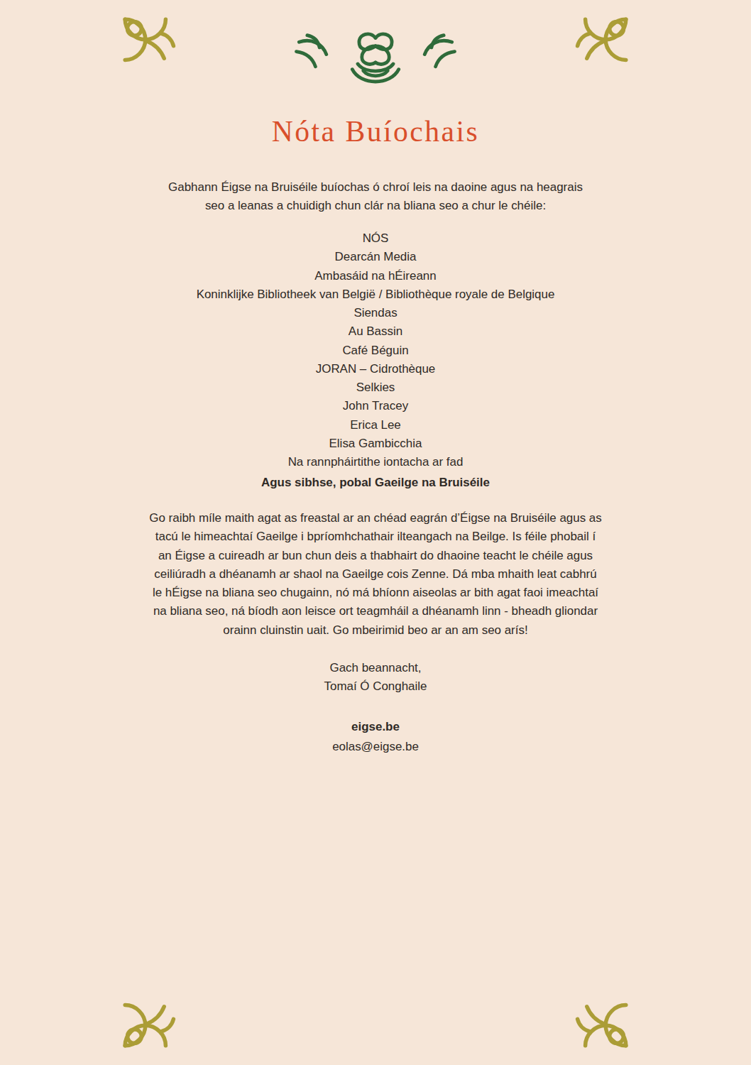Nóta Buíochais
Gabhann Éigse na Bruiséile buíochas ó chroí leis na daoine agus na heagrais seo a leanas a chuidigh chun clár na bliana seo a chur le chéile:
NÓS
Dearcán Media
Ambasáid na hÉireann
Koninklijke Bibliotheek van België / Bibliothèque royale de Belgique
Siendas
Au Bassin
Café Béguin
JORAN – Cidrothèque
Selkies
John Tracey
Erica Lee
Elisa Gambicchia
Na rannpháirtithe iontacha ar fad
Agus sibhse, pobal Gaeilge na Bruiséile
Go raibh míle maith agat as freastal ar an chéad eagrán d’Éigse na Bruiséile agus as tacú le himeachtaí Gaeilge i bpríomhchathair ilteangach na Beilge. Is féile phobail í an Éigse a cuireadh ar bun chun deis a thabhairt do dhaoine teacht le chéile agus ceiliúradh a dhéanamh ar shaol na Gaeilge cois Zenne. Dá mba mhaith leat cabhrú le hÉigse na bliana seo chugainn, nó má bhíonn aiseolas ar bith agat faoi imeachtaí na bliana seo, ná bíodh aon leisce ort teagmháil a dhéanamh linn - bheadh gliondar orainn cluinstin uait. Go mbeirimid beo ar an am seo arís!
Gach beannacht, Tomaí Ó Conghaile
eigse.be eolas@eigse.be